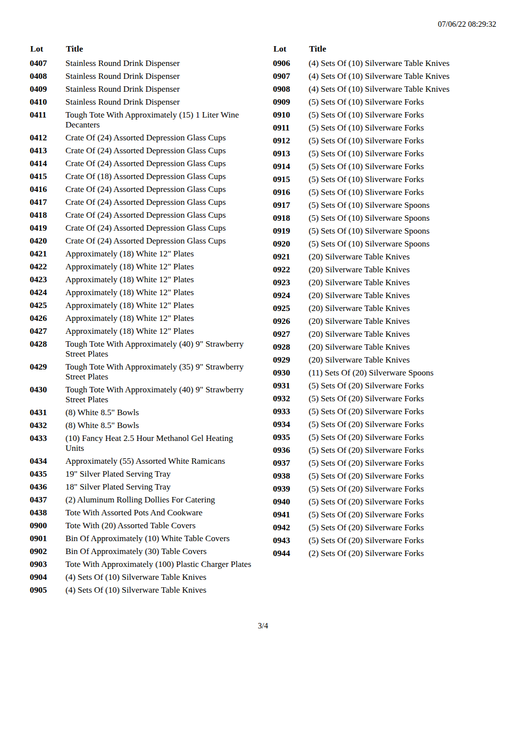07/06/22 08:29:32
| Lot | Title |
| --- | --- |
| 0407 | Stainless Round Drink Dispenser |
| 0408 | Stainless Round Drink Dispenser |
| 0409 | Stainless Round Drink Dispenser |
| 0410 | Stainless Round Drink Dispenser |
| 0411 | Tough Tote With Approximately (15) 1 Liter Wine Decanters |
| 0412 | Crate Of (24) Assorted Depression Glass Cups |
| 0413 | Crate Of (24) Assorted Depression Glass Cups |
| 0414 | Crate Of (24) Assorted Depression Glass Cups |
| 0415 | Crate Of (18) Assorted Depression Glass Cups |
| 0416 | Crate Of (24) Assorted Depression Glass Cups |
| 0417 | Crate Of (24) Assorted Depression Glass Cups |
| 0418 | Crate Of (24) Assorted Depression Glass Cups |
| 0419 | Crate Of (24) Assorted Depression Glass Cups |
| 0420 | Crate Of (24) Assorted Depression Glass Cups |
| 0421 | Approximately (18) White 12" Plates |
| 0422 | Approximately (18) White 12" Plates |
| 0423 | Approximately (18) White 12" Plates |
| 0424 | Approximately (18) White 12" Plates |
| 0425 | Approximately (18) White 12" Plates |
| 0426 | Approximately (18) White 12" Plates |
| 0427 | Approximately (18) White 12" Plates |
| 0428 | Tough Tote With Approximately (40) 9" Strawberry Street Plates |
| 0429 | Tough Tote With Approximately (35) 9" Strawberry Street Plates |
| 0430 | Tough Tote With Approximately (40) 9" Strawberry Street Plates |
| 0431 | (8) White 8.5" Bowls |
| 0432 | (8) White 8.5" Bowls |
| 0433 | (10) Fancy Heat 2.5 Hour Methanol Gel Heating Units |
| 0434 | Approximately (55) Assorted White Ramicans |
| 0435 | 19" Silver Plated Serving Tray |
| 0436 | 18" Silver Plated Serving Tray |
| 0437 | (2) Aluminum Rolling Dollies For Catering |
| 0438 | Tote With Assorted Pots And Cookware |
| 0900 | Tote With (20) Assorted Table Covers |
| 0901 | Bin Of Approximately (10) White Table Covers |
| 0902 | Bin Of Approximately (30) Table Covers |
| 0903 | Tote With Approximately (100) Plastic Charger Plates |
| 0904 | (4) Sets Of (10) Silverware Table Knives |
| 0905 | (4) Sets Of (10) Silverware Table Knives |
| Lot | Title |
| --- | --- |
| 0906 | (4) Sets Of (10) Silverware Table Knives |
| 0907 | (4) Sets Of (10) Silverware Table Knives |
| 0908 | (4) Sets Of (10) Silverware Table Knives |
| 0909 | (5) Sets Of (10) Silverware Forks |
| 0910 | (5) Sets Of (10) Silverware Forks |
| 0911 | (5) Sets Of (10) Silverware Forks |
| 0912 | (5) Sets Of (10) Silverware Forks |
| 0913 | (5) Sets Of (10) Silverware Forks |
| 0914 | (5) Sets Of (10) Silverware Forks |
| 0915 | (5) Sets Of (10) Sliverware Forks |
| 0916 | (5) Sets Of (10) Sliverware Forks |
| 0917 | (5) Sets Of (10) Silverware Spoons |
| 0918 | (5) Sets Of (10) Silverware Spoons |
| 0919 | (5) Sets Of (10) Silverware Spoons |
| 0920 | (5) Sets Of (10) Silverware Spoons |
| 0921 | (20) Silverware Table Knives |
| 0922 | (20) Silverware Table Knives |
| 0923 | (20) Silverware Table Knives |
| 0924 | (20) Silverware Table Knives |
| 0925 | (20) Silverware Table Knives |
| 0926 | (20) Silverware Table Knives |
| 0927 | (20) Silverware Table Knives |
| 0928 | (20) Silverware Table Knives |
| 0929 | (20) Silverware Table Knives |
| 0930 | (11) Sets Of (20) Silverware Spoons |
| 0931 | (5) Sets Of (20) Silverware Forks |
| 0932 | (5) Sets Of (20) Silverware Forks |
| 0933 | (5) Sets Of (20) Silverware Forks |
| 0934 | (5) Sets Of (20) Silverware Forks |
| 0935 | (5) Sets Of (20) Silverware Forks |
| 0936 | (5) Sets Of (20) Silverware Forks |
| 0937 | (5) Sets Of (20) Silverware Forks |
| 0938 | (5) Sets Of (20) Silverware Forks |
| 0939 | (5) Sets Of (20) Silverware Forks |
| 0940 | (5) Sets Of (20) Silverware Forks |
| 0941 | (5) Sets Of (20) Silverware Forks |
| 0942 | (5) Sets Of (20) Silverware Forks |
| 0943 | (5) Sets Of (20) Silverware Forks |
| 0944 | (2) Sets Of (20) Silverware Forks |
3/4